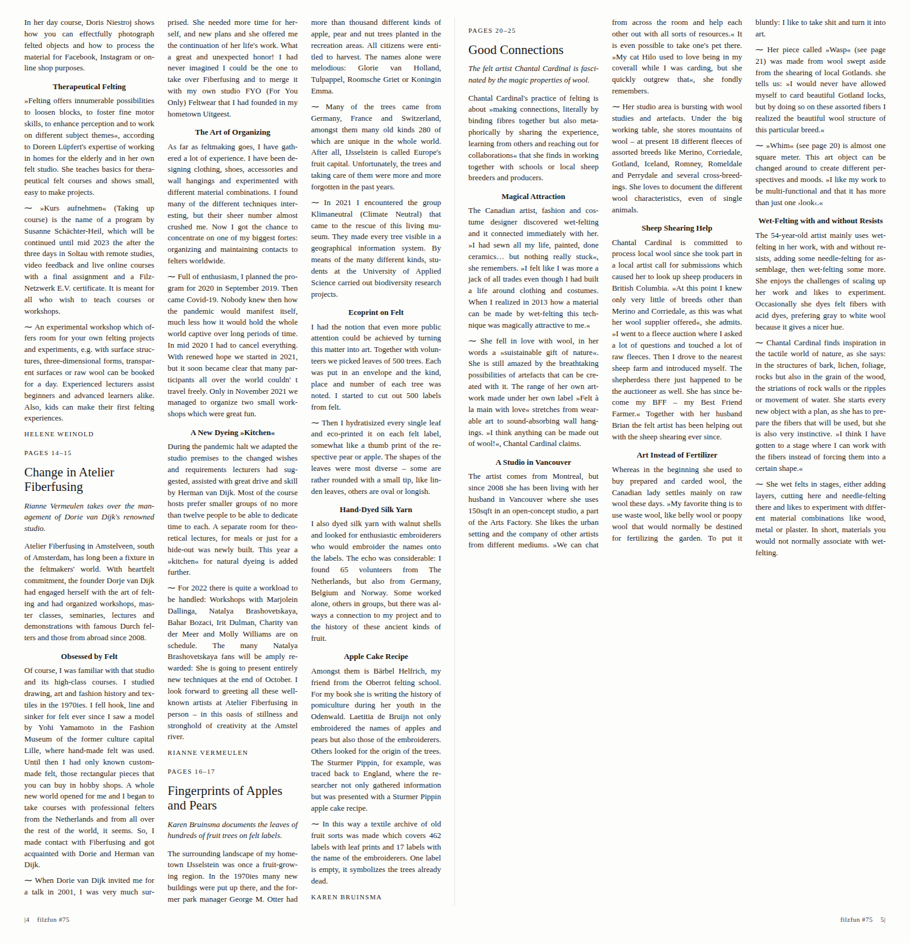In her day course, Doris Niestroj shows how you can effectfully photograph felted objects and how to process the material for Facebook, Instagram or online shop purposes.
Therapeutical Felting
»Felting offers innumerable possibilities to loosen blocks, to foster fine motor skills, to enhance perception and to work on different subject themes«, according to Doreen Lüpfert's expertise of working in homes for the elderly and in her own felt studio. She teaches basics for therapeutical felt courses and shows small, easy to make projects.
»Kurs aufnehmen« (Taking up course) is the name of a program by Susanne Schächter-Heil, which will be continued until mid 2023 the after the three days in Soltau with remote studies, video feedback and live online courses with a final assignment and a Filz-Netzwerk E.V. certificate. It is meant for all who wish to teach courses or workshops.
An experimental workshop which offers room for your own felting projects and experiments, e.g. with surface structures, three-dimensional forms, transparent surfaces or raw wool can be booked for a day. Experienced lecturers assist beginners and advanced learners alike. Also, kids can make their first felting experiences.
Helene Weinold
Pages 14–15
Change in Atelier Fiberfusing
Rianne Vermeulen takes over the management of Dorie van Dijk's renowned studio.
Atelier Fiberfusing in Amstelveen, south of Amsterdam, has long been a fixture in the feltmakers' world. With heartfelt commitment, the founder Dorje van Dijk had engaged herself with the art of felting and had organized workshops, master classes, seminaries, lectures and demonstrations with famous Durch felters and those from abroad since 2008.
Obsessed by Felt
Of course, I was familiar with that studio and its high-class courses. I studied drawing, art and fashion history and textiles in the 1970ies. I fell hook, line and sinker for felt ever since I saw a model by Yohi Yamamoto in the Fashion Museum of the former culture capital Lille, where hand-made felt was used. Until then I had only known custom-made felt, those rectangular pieces that you can buy in hobby shops. A whole new world opened for me and I began to take courses with professional felters from the Netherlands and from all over the rest of the world, it seems. So, I made contact with Fiberfusing and got acquainted with Dorie and Herman van Dijk.
When Dorie van Dijk invited me for a talk in 2001, I was very much surprised. She needed more time for herself, and new plans and she offered me the continuation of her life's work. What a great and unexpected honor! I had never imagined I could be the one to take over Fiberfusing and to merge it with my own studio FYO (For You Only) Feltwear that I had founded in my hometown Uitgeest.
The Art of Organizing
As far as feltmaking goes, I have gathered a lot of experience. I have been designing clothing, shoes, accessories and wall hangings and experimented with different material combinations. I found many of the different techniques interesting, but their sheer number almost crushed me. Now I got the chance to concentrate on one of my biggest fortes: organizing and maintaining contacts to felters worldwide.
Full of enthusiasm, I planned the program for 2020 in September 2019. Then came Covid-19. Nobody knew then how the pandemic would manifest itself, much less how it would hold the whole world captive over long periods of time. In mid 2020 I had to cancel everything. With renewed hope we started in 2021, but it soon became clear that many participants all over the world couldn' t travel freely. Only in November 2021 we managed to organize two small workshops which were great fun.
A New Dyeing »Kitchen«
During the pandemic halt we adapted the studio premises to the changed wishes and requirements lecturers had suggested, assisted with great drive and skill by Herman van Dijk. Most of the course hosts prefer smaller groups of no more than twelve people to be able to dedicate time to each. A separate room for theoretical lectures, for meals or just for a hide-out was newly built. This year a »kitchen« for natural dyeing is added further.
For 2022 there is quite a workload to be handled: Workshops with Marjolein Dallinga, Natalya Brashovetskaya, Bahar Bozaci, Irit Dulman, Charity van der Meer and Molly Williams are on schedule. The many Natalya Brashovetskaya fans will be amply rewarded: She is going to present entirely new techniques at the end of October. I look forward to greeting all these well-known artists at Atelier Fiberfusing in person – in this oasis of stillness and stronghold of creativity at the Amstel river.
Rianne Vermeulen
Pages 16–17
Fingerprints of Apples and Pears
Karen Bruinsma documents the leaves of hundreds of fruit trees on felt labels.
The surrounding landscape of my hometown IJsselstein was once a fruit-growing region. In the 1970ies many new buildings were put up there, and the former park manager George M. Otter had more than thousand different kinds of apple, pear and nut trees planted in the recreation areas. All citizens were entitled to harvest. The names alone were melodious: Glorie van Holland, Tulpappel, Roomsche Griet or Koningin Emma.
Many of the trees came from Germany, France and Switzerland, amongst them many old kinds 280 of which are unique in the whole world. After all, IJsselstein is called Europe's fruit capital. Unfortunately, the trees and taking care of them were more and more forgotten in the past years.
In 2021 I encountered the group Klimaneutral (Climate Neutral) that came to the rescue of this living museum. They made every tree visible in a geographical information system. By means of the many different kinds, students at the University of Applied Science carried out biodiversity research projects.
Ecoprint on Felt
I had the notion that even more public attention could be achieved by turning this matter into art. Together with volunteers we picked leaves of 500 trees. Each was put in an envelope and the kind, place and number of each tree was noted. I started to cut out 500 labels from felt.
Then I hydratisized every single leaf and eco-printed it on each felt label, somewhat like a thumb print of the respective pear or apple. The shapes of the leaves were most diverse – some are rather rounded with a small tip, like linden leaves, others are oval or longish.
Hand-Dyed Silk Yarn
I also dyed silk yarn with walnut shells and looked for enthusiastic embroiderers who would embroider the names onto the labels. The echo was considerable: I found 65 volunteers from The Netherlands, but also from Germany, Belgium and Norway. Some worked alone, others in groups, but there was always a connection to my project and to the history of these ancient kinds of fruit.
Apple Cake Recipe
Amongst them is Bärbel Helfrich, my friend from the Oberrot felting school. For my book she is writing the history of pomiculture during her youth in the Odenwald. Laetitia de Bruijn not only embroidered the names of apples and pears but also those of the embroiderers. Others looked for the origin of the trees. The Sturmer Pippin, for example, was traced back to England, where the researcher not only gathered information but was presented with a Sturmer Pippin apple cake recipe.
In this way a textile archive of old fruit sorts was made which covers 462 labels with leaf prints and 17 labels with the name of the embroiderers. One label is empty, it symbolizes the trees already dead.
Karen Bruinsma
Pages 20–25
Good Connections
The felt artist Chantal Cardinal is fascinated by the magic properties of wool.
Chantal Cardinal's practice of felting is about »making connections, literally by binding fibres together but also metaphorically by sharing the experience, learning from others and reaching out for collaborations« that she finds in working together with schools or local sheep breeders and producers.
Magical Attraction
The Canadian artist, fashion and costume designer discovered wet-felting and it connected immediately with her. »I had sewn all my life, painted, done ceramics… but nothing really stuck«, she remembers. »I felt like I was more a jack of all trades even though I had built a life around clothing and costumes. When I realized in 2013 how a material can be made by wet-felting this technique was magically attractive to me.«
She fell in love with wool, in her words a »suistainable gift of nature«. She is still amazed by the breathtaking possibilities of artefacts that can be created with it. The range of her own artwork made under her own label »Felt à la main with love« stretches from wearable art to sound-absorbing wall hangings. »I think anything can be made out of wool!«, Chantal Cardinal claims.
A Studio in Vancouver
The artist comes from Montreal, but since 2008 she has been living with her husband in Vancouver where she uses 150sqft in an open-concept studio, a part of the Arts Factory. She likes the urban setting and the company of other artists from different mediums. »We can chat from across the room and help each other out with all sorts of resources.« It is even possible to take one's pet there. »My cat Hilo used to love being in my coverall while I was carding, but she quickly outgrew that«, she fondly remembers.
Her studio area is bursting with wool studies and artefacts. Under the big working table, she stores mountains of wool – at present 18 different fleeces of assorted breeds like Merino, Corriedale, Gotland, Iceland, Romney, Romeldale and Perrydale and several cross-breedings. She loves to document the different wool characteristics, even of single animals.
Sheep Shearing Help
Chantal Cardinal is committed to process local wool since she took part in a local artist call for submissions which caused her to look up sheep producers in British Columbia. »At this point I knew only very little of breeds other than Merino and Corriedale, as this was what her wool supplier offered«, she admits. »I went to a fleece auction where I asked a lot of questions and touched a lot of raw fleeces. Then I drove to the nearest sheep farm and introduced myself. The shepherdess there just happened to be the auctioneer as well. She has since become my BFF – my Best Friend Farmer.« Together with her husband Brian the felt artist has been helping out with the sheep shearing ever since.
Art Instead of Fertilizer
Whereas in the beginning she used to buy prepared and carded wool, the Canadian lady settles mainly on raw wool these days. »My favorite thing is to use waste wool, like belly wool or poopy wool that would normally be destined for fertilizing the garden. To put it bluntly: I like to take shit and turn it into art.
Her piece called »Wasp« (see page 21) was made from wool swept aside from the shearing of local Gotlands. she tells us: »I would never have allowed myself to card beautiful Gotland locks, but by doing so on these assorted fibers I realized the beautiful wool structure of this particular breed.«
»Whim« (see page 20) is almost one square meter. This art object can be changed around to create different perspectives and moods. »I like my work to be multi-functional and that it has more than just one ›look‹.«
Wet-Felting with and without Resists
The 54-year-old artist mainly uses wet-felting in her work, with and without resists, adding some needle-felting for assemblage, then wet-felting some more. She enjoys the challenges of scaling up her work and likes to experiment. Occasionally she dyes felt fibers with acid dyes, prefering gray to white wool because it gives a nicer hue.
Chantal Cardinal finds inspiration in the tactile world of nature, as she says: in the structures of bark, lichen, foliage, rocks but also in the grain of the wood, the striations of rock walls or the ripples or movement of water. She starts every new object with a plan, as she has to prepare the fibers that will be used, but she is also very instinctive. »I think I have gotten to a stage where I can work with the fibers instead of forcing them into a certain shape.«
She wet felts in stages, either adding layers, cutting here and needle-felting there and likes to experiment with different material combinations like wood, metal or plaster. In short, materials you would not normally associate with wet-felting.
|4 filzfun #75 filzfun #75 5|